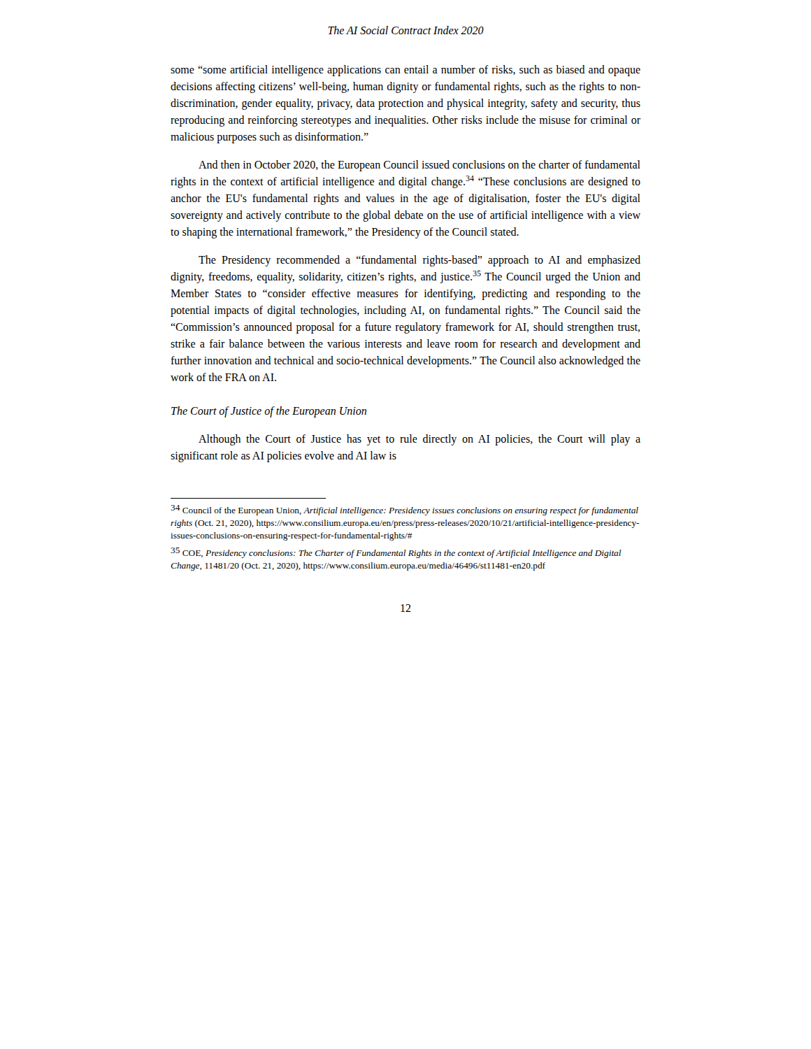The AI Social Contract Index 2020
some “some artificial intelligence applications can entail a number of risks, such as biased and opaque decisions affecting citizens’ well-being, human dignity or fundamental rights, such as the rights to non-discrimination, gender equality, privacy, data protection and physical integrity, safety and security, thus reproducing and reinforcing stereotypes and inequalities. Other risks include the misuse for criminal or malicious purposes such as disinformation.”
And then in October 2020, the European Council issued conclusions on the charter of fundamental rights in the context of artificial intelligence and digital change.34 “These conclusions are designed to anchor the EU's fundamental rights and values in the age of digitalisation, foster the EU's digital sovereignty and actively contribute to the global debate on the use of artificial intelligence with a view to shaping the international framework,” the Presidency of the Council stated.
The Presidency recommended a “fundamental rights-based” approach to AI and emphasized dignity, freedoms, equality, solidarity, citizen’s rights, and justice.35 The Council urged the Union and Member States to “consider effective measures for identifying, predicting and responding to the potential impacts of digital technologies, including AI, on fundamental rights.” The Council said the “Commission’s announced proposal for a future regulatory framework for AI, should strengthen trust, strike a fair balance between the various interests and leave room for research and development and further innovation and technical and socio-technical developments.” The Council also acknowledged the work of the FRA on AI.
The Court of Justice of the European Union
Although the Court of Justice has yet to rule directly on AI policies, the Court will play a significant role as AI policies evolve and AI law is
34 Council of the European Union, Artificial intelligence: Presidency issues conclusions on ensuring respect for fundamental rights (Oct. 21, 2020), https://www.consilium.europa.eu/en/press/press-releases/2020/10/21/artificial-intelligence-presidency-issues-conclusions-on-ensuring-respect-for-fundamental-rights/#
35 COE, Presidency conclusions: The Charter of Fundamental Rights in the context of Artificial Intelligence and Digital Change, 11481/20 (Oct. 21, 2020), https://www.consilium.europa.eu/media/46496/st11481-en20.pdf
12